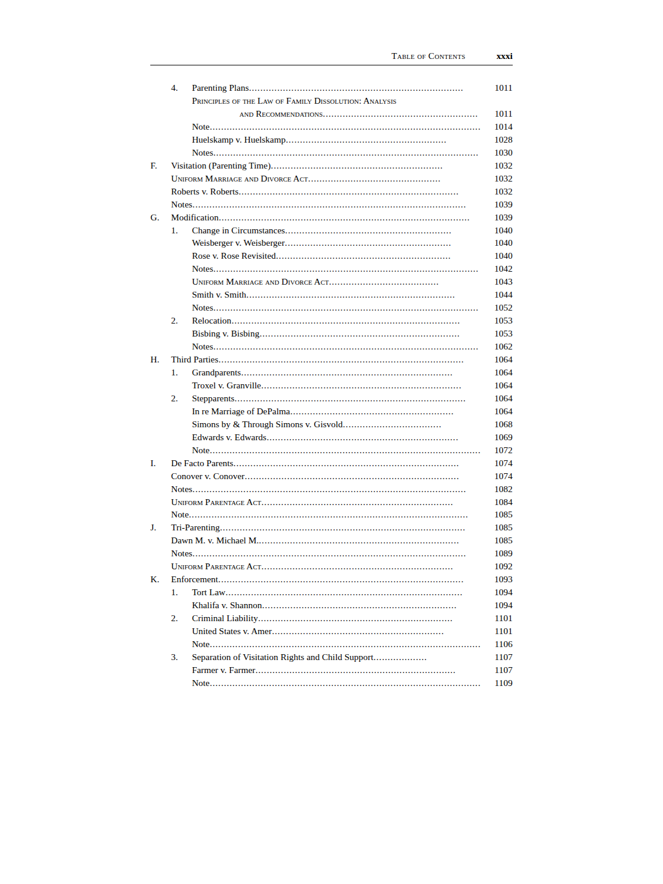Table of Contents xxxi
| | 4. | Parenting Plans ............................................................................ | 1011 |
| | | Principles of the Law of Family Dissolution: Analysis | |
| | | and Recommendations ....................................................... | 1011 |
| | | Note ................................................................................................ | 1014 |
| | | Huelskamp v. Huelskamp ......................................................... | 1028 |
| | | Notes .............................................................................................. | 1030 |
| F. | Visitation (Parenting Time) ............................................................. | 1032 |
| | Uniform Marriage and Divorce Act ............................................... | 1032 |
| | Roberts v. Roberts .............................................................................. | 1032 |
| | Notes ................................................................................................. | 1039 |
| G. | Modification ......................................................................................... | 1039 |
| | 1. | Change in Circumstances ........................................................... | 1040 |
| | | Weisberger v. Weisberger ........................................................... | 1040 |
| | | Rose v. Rose Revisited .............................................................. | 1040 |
| | | Notes .............................................................................................. | 1042 |
| | | Uniform Marriage and Divorce Act ....................................... | 1043 |
| | | Smith v. Smith .......................................................................... | 1044 |
| | | Notes .............................................................................................. | 1052 |
| | 2. | Relocation ................................................................................. | 1053 |
| | | Bisbing v. Bisbing ....................................................................... | 1053 |
| | | Notes .............................................................................................. | 1062 |
| H. | Third Parties ....................................................................................... | 1064 |
| | 1. | Grandparents ........................................................................... | 1064 |
| | | Troxel v. Granville ....................................................................... | 1064 |
| | 2. | Stepparents .................................................................................. | 1064 |
| | | In re Marriage of DePalma .......................................................... | 1064 |
| | | Simons by & Through Simons v. Gisvold ................................... | 1068 |
| | | Edwards v. Edwards .................................................................... | 1069 |
| | | Note ................................................................................................ | 1072 |
| I. | De Facto Parents ................................................................................ | 1074 |
| | Conover v. Conover ............................................................................ | 1074 |
| | Notes ................................................................................................. | 1082 |
| | Uniform Parentage Act .................................................................... | 1084 |
| | Note ................................................................................................... | 1085 |
| J. | Tri-Parenting ....................................................................................... | 1085 |
| | Dawn M. v. Michael M. ....................................................................... | 1085 |
| | Notes ................................................................................................. | 1089 |
| | Uniform Parentage Act .................................................................... | 1092 |
| K. | Enforcement ....................................................................................... | 1093 |
| | 1. | Tort Law .................................................................................... | 1094 |
| | | Khalifa v. Shannon ..................................................................... | 1094 |
| | 2. | Criminal Liability ..................................................................... | 1101 |
| | | United States v. Amer ............................................................. | 1101 |
| | | Note ................................................................................................ | 1106 |
| | 3. | Separation of Visitation Rights and Child Support ................... | 1107 |
| | | Farmer v. Farmer ....................................................................... | 1107 |
| | | Note ................................................................................................ | 1109 |